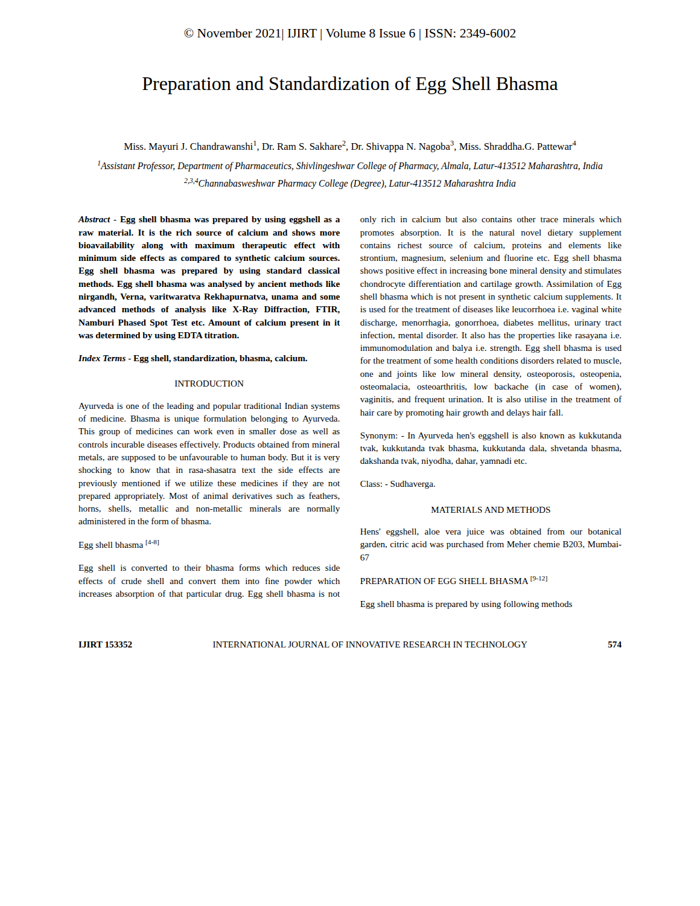© November 2021| IJIRT | Volume 8 Issue 6 | ISSN: 2349-6002
Preparation and Standardization of Egg Shell Bhasma
Miss. Mayuri J. Chandrawanshi1, Dr. Ram S. Sakhare2, Dr. Shivappa N. Nagoba3, Miss. Shraddha.G. Pattewar4
1Assistant Professor, Department of Pharmaceutics, Shivlingeshwar College of Pharmacy, Almala, Latur-413512 Maharashtra, India
2,3,4Channabasweshwar Pharmacy College (Degree), Latur-413512 Maharashtra India
Abstract - Egg shell bhasma was prepared by using eggshell as a raw material. It is the rich source of calcium and shows more bioavailability along with maximum therapeutic effect with minimum side effects as compared to synthetic calcium sources. Egg shell bhasma was prepared by using standard classical methods. Egg shell bhasma was analysed by ancient methods like nirgandh, Verna, varitwaratva Rekhapurnatva, unama and some advanced methods of analysis like X-Ray Diffraction, FTIR, Namburi Phased Spot Test etc. Amount of calcium present in it was determined by using EDTA titration.
Index Terms - Egg shell, standardization, bhasma, calcium.
Introduction
Ayurveda is one of the leading and popular traditional Indian systems of medicine. Bhasma is unique formulation belonging to Ayurveda. This group of medicines can work even in smaller dose as well as controls incurable diseases effectively. Products obtained from mineral metals, are supposed to be unfavourable to human body. But it is very shocking to know that in rasa-shasatra text the side effects are previously mentioned if we utilize these medicines if they are not prepared appropriately. Most of animal derivatives such as feathers, horns, shells, metallic and non-metallic minerals are normally administered in the form of bhasma.
Egg shell bhasma [4-8]
Egg shell is converted to their bhasma forms which reduces side effects of crude shell and convert them into fine powder which increases absorption of that particular drug. Egg shell bhasma is not only rich in calcium but also contains other trace minerals which promotes absorption. It is the natural novel dietary supplement contains richest source of calcium, proteins and elements like strontium, magnesium, selenium and fluorine etc. Egg shell bhasma shows positive effect in increasing bone mineral density and stimulates chondrocyte differentiation and cartilage growth. Assimilation of Egg shell bhasma which is not present in synthetic calcium supplements. It is used for the treatment of diseases like leucorrhoea i.e. vaginal white discharge, menorrhagia, gonorrhoea, diabetes mellitus, urinary tract infection, mental disorder. It also has the properties like rasayana i.e. immunomodulation and balya i.e. strength. Egg shell bhasma is used for the treatment of some health conditions disorders related to muscle, one and joints like low mineral density, osteoporosis, osteopenia, osteomalacia, osteoarthritis, low backache (in case of women), vaginitis, and frequent urination. It is also utilise in the treatment of hair care by promoting hair growth and delays hair fall.
Synonym: - In Ayurveda hen's eggshell is also known as kukkutanda tvak, kukkutanda tvak bhasma, kukkutanda dala, shvetanda bhasma, dakshanda tvak, niyodha, dahar, yamnadi etc.
Class: - Sudhaverga.
Materials and Methods
Hens' eggshell, aloe vera juice was obtained from our botanical garden, citric acid was purchased from Meher chemie B203, Mumbai-67
PREPARATION OF EGG SHELL BHASMA [9-12]
Egg shell bhasma is prepared by using following methods
IJIRT 153352 INTERNATIONAL JOURNAL OF INNOVATIVE RESEARCH IN TECHNOLOGY 574